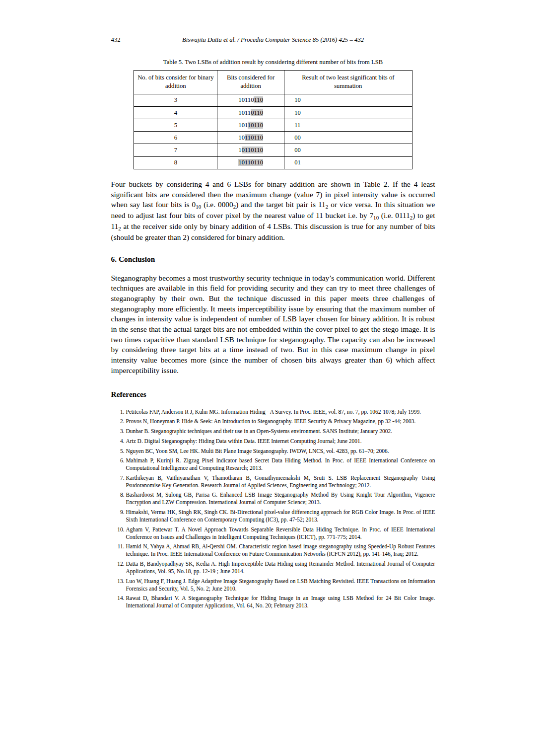432
Biswajita Datta et al. / Procedia Computer Science 85 (2016) 425 – 432
Table 5. Two LSBs of addition result by considering different number of bits from LSB
| No. of bits consider for binary addition | Bits considered for addition | Result of two least significant bits of summation |
| --- | --- | --- |
| 3 | 10110 110 | 10 |
| 4 | 1011 0110 | 10 |
| 5 | 101 10110 | 11 |
| 6 | 10 110110 | 00 |
| 7 | 1 0110110 | 00 |
| 8 | 10110110 | 01 |
Four buckets by considering 4 and 6 LSBs for binary addition are shown in Table 2. If the 4 least significant bits are considered then the maximum change (value 7) in pixel intensity value is occurred when say last four bits is 010 (i.e. 00002) and the target bit pair is 112 or vice versa. In this situation we need to adjust last four bits of cover pixel by the nearest value of 11 bucket i.e. by 710 (i.e. 01112) to get 112 at the receiver side only by binary addition of 4 LSBs. This discussion is true for any number of bits (should be greater than 2) considered for binary addition.
6. Conclusion
Steganography becomes a most trustworthy security technique in today’s communication world. Different techniques are available in this field for providing security and they can try to meet three challenges of steganography by their own. But the technique discussed in this paper meets three challenges of steganography more efficiently. It meets imperceptibility issue by ensuring that the maximum number of changes in intensity value is independent of number of LSB layer chosen for binary addition. It is robust in the sense that the actual target bits are not embedded within the cover pixel to get the stego image. It is two times capacitive than standard LSB technique for steganography. The capacity can also be increased by considering three target bits at a time instead of two. But in this case maximum change in pixel intensity value becomes more (since the number of chosen bits always greater than 6) which affect imperceptibility issue.
References
Petitcolas FAP, Anderson R J, Kuhn MG. Information Hiding - A Survey. In Proc. IEEE, vol. 87, no. 7, pp. 1062-1078; July 1999.
Provos N, Honeyman P. Hide & Seek: An Introduction to Steganography. IEEE Security & Privacy Magazine, pp 32 -44; 2003.
Dunbar B. Steganographic techniques and their use in an Open-Systems environment. SANS Institute; January 2002.
Artz D. Digital Steganography: Hiding Data within Data. IEEE Internet Computing Journal; June 2001.
Nguyen BC, Yoon SM, Lee HK. Multi Bit Plane Image Steganography. IWDW, LNCS, vol. 4283, pp. 61–70; 2006.
Mahimah P, Kurinji R. Zigzag Pixel Indicator based Secret Data Hiding Method. In Proc. of IEEE International Conference on Computational Intelligence and Computing Research; 2013.
Karthikeyan B, Vaithiyanathan V, Thamotharan B, Gomathymeenakshi M, Sruti S. LSB Replacement Steganography Using Psudoranomise Key Generation. Research Journal of Applied Sciences, Engineering and Technology; 2012.
Bashardoost M, Sulong GB, Parisa G. Enhanced LSB Image Steganography Method By Using Knight Tour Algorithm, Vigenere Encryption and LZW Compression. International Journal of Computer Science; 2013.
Himakshi, Verma HK, Singh RK, Singh CK. Bi-Directional pixel-value differencing approach for RGB Color Image. In Proc. of IEEE Sixth International Conference on Contemporary Computing (IC3), pp. 47-52; 2013.
Agham V, Pattewar T. A Novel Approach Towards Separable Reversible Data Hiding Technique. In Proc. of IEEE International Conference on Issues and Challenges in Intelligent Computing Techniques (ICICT), pp. 771-775; 2014.
Hamid N, Yahya A, Ahmad RB, Al-Qershi OM. Characteristic region based image steganography using Speeded-Up Robust Features technique. In Proc. IEEE International Conference on Future Communication Networks (ICFCN 2012), pp. 141-146, Iraq; 2012.
Datta B, Bandyopadhyay SK, Kedia A. High Imperceptible Data Hiding using Remainder Method. International Journal of Computer Applications, Vol. 95, No.18, pp. 12-19 ; June 2014.
Luo W, Huang F, Huang J. Edge Adaptive Image Steganography Based on LSB Matching Revisited. IEEE Transactions on Information Forensics and Security, Vol. 5, No. 2; June 2010.
Rawat D, Bhandari V. A Steganography Technique for Hiding Image in an Image using LSB Method for 24 Bit Color Image. International Journal of Computer Applications, Vol. 64, No. 20; February 2013.